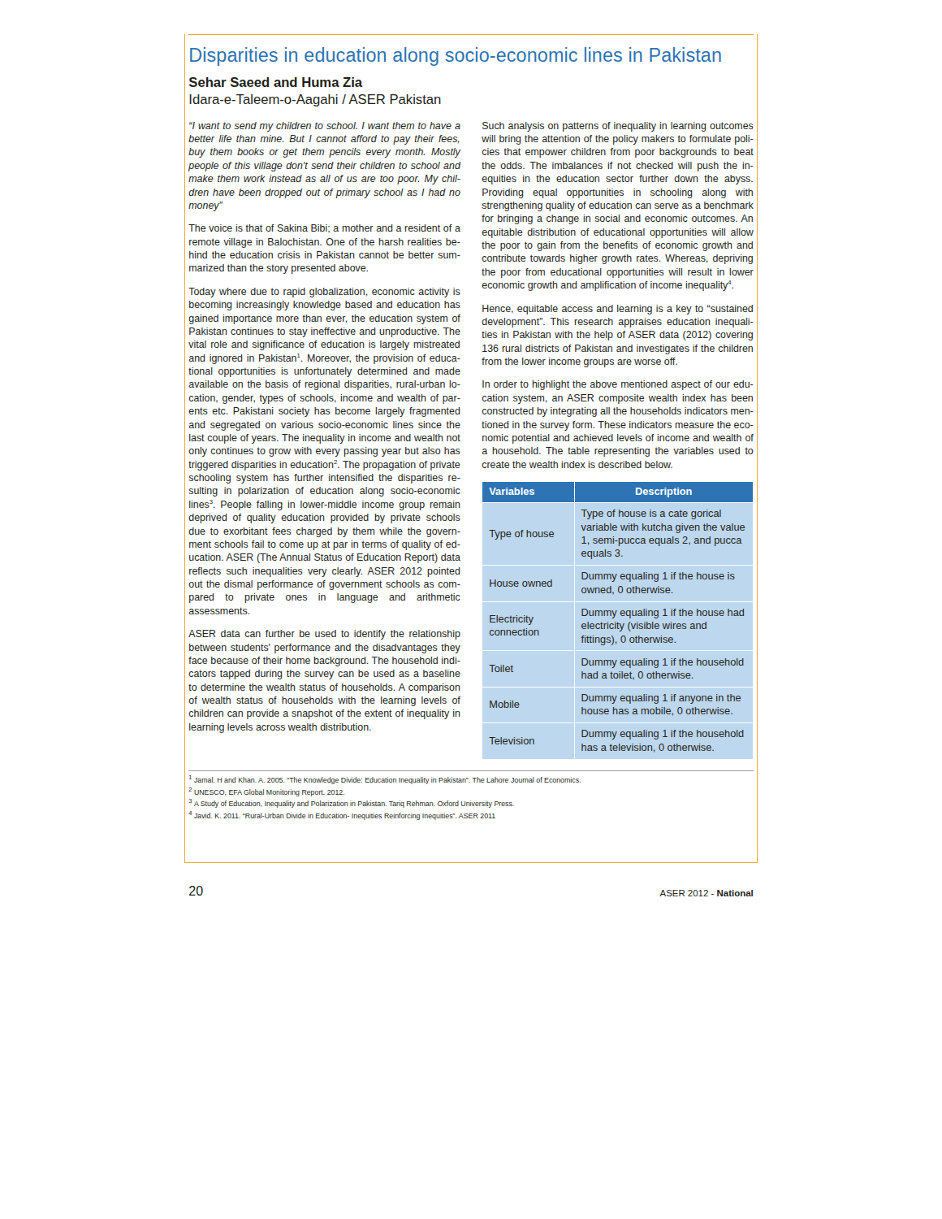Disparities in education along socio-economic lines in Pakistan
Sehar Saeed and Huma Zia
Idara-e-Taleem-o-Aagahi / ASER Pakistan
“I want to send my children to school. I want them to have a better life than mine. But I cannot afford to pay their fees, buy them books or get them pencils every month. Mostly people of this village don't send their children to school and make them work instead as all of us are too poor. My children have been dropped out of primary school as I had no money”
The voice is that of Sakina Bibi; a mother and a resident of a remote village in Balochistan. One of the harsh realities behind the education crisis in Pakistan cannot be better summarized than the story presented above.
Today where due to rapid globalization, economic activity is becoming increasingly knowledge based and education has gained importance more than ever, the education system of Pakistan continues to stay ineffective and unproductive. The vital role and significance of education is largely mistreated and ignored in Pakistan1. Moreover, the provision of educational opportunities is unfortunately determined and made available on the basis of regional disparities, rural-urban location, gender, types of schools, income and wealth of parents etc. Pakistani society has become largely fragmented and segregated on various socio-economic lines since the last couple of years. The inequality in income and wealth not only continues to grow with every passing year but also has triggered disparities in education2. The propagation of private schooling system has further intensified the disparities resulting in polarization of education along socio-economic lines3. People falling in lower-middle income group remain deprived of quality education provided by private schools due to exorbitant fees charged by them while the government schools fail to come up at par in terms of quality of education. ASER (The Annual Status of Education Report) data reflects such inequalities very clearly. ASER 2012 pointed out the dismal performance of government schools as compared to private ones in language and arithmetic assessments.
ASER data can further be used to identify the relationship between students' performance and the disadvantages they face because of their home background. The household indicators tapped during the survey can be used as a baseline to determine the wealth status of households. A comparison of wealth status of households with the learning levels of children can provide a snapshot of the extent of inequality in learning levels across wealth distribution.
Such analysis on patterns of inequality in learning outcomes will bring the attention of the policy makers to formulate policies that empower children from poor backgrounds to beat the odds. The imbalances if not checked will push the inequities in the education sector further down the abyss. Providing equal opportunities in schooling along with strengthening quality of education can serve as a benchmark for bringing a change in social and economic outcomes. An equitable distribution of educational opportunities will allow the poor to gain from the benefits of economic growth and contribute towards higher growth rates. Whereas, depriving the poor from educational opportunities will result in lower economic growth and amplification of income inequality4.
Hence, equitable access and learning is a key to “sustained development”. This research appraises education inequalities in Pakistan with the help of ASER data (2012) covering 136 rural districts of Pakistan and investigates if the children from the lower income groups are worse off.
In order to highlight the above mentioned aspect of our education system, an ASER composite wealth index has been constructed by integrating all the households indicators mentioned in the survey form. These indicators measure the economic potential and achieved levels of income and wealth of a household. The table representing the variables used to create the wealth index is described below.
| Variables | Description |
| --- | --- |
| Type of house | Type of house is a cate gorical variable with kutcha given the value 1, semi-pucca equals 2, and pucca equals 3. |
| House owned | Dummy equaling 1 if the house is owned, 0 otherwise. |
| Electricity connection | Dummy equaling 1 if the house had electricity (visible wires and fittings), 0 otherwise. |
| Toilet | Dummy equaling 1 if the household had a toilet, 0 otherwise. |
| Mobile | Dummy equaling 1 if anyone in the house has a mobile, 0 otherwise. |
| Television | Dummy equaling 1 if the household has a television, 0 otherwise. |
1 Jamal. H and Khan. A. 2005. “The Knowledge Divide: Education Inequality in Pakistan”. The Lahore Journal of Economics.
2 UNESCO, EFA Global Monitoring Report. 2012.
3 A Study of Education, Inequality and Polarization in Pakistan. Tariq Rehman. Oxford University Press.
4 Javid. K. 2011. “Rural-Urban Divide in Education- Inequities Reinforcing Inequities”. ASER 2011
20
ASER 2012 - National